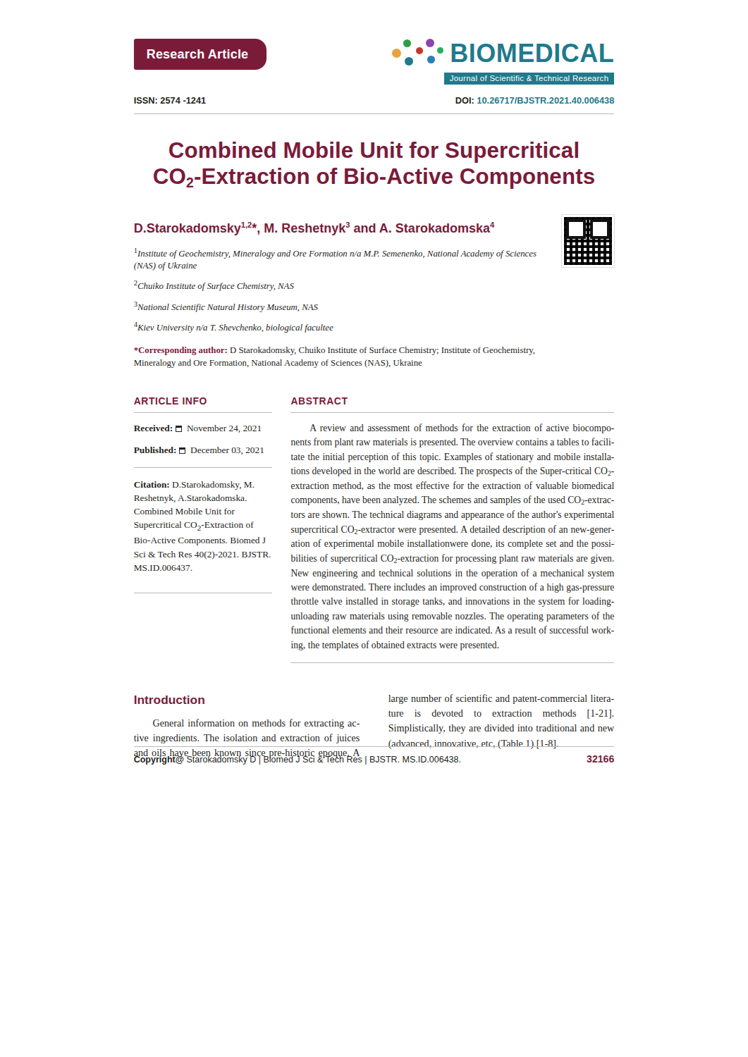Research Article
BIOMEDICAL
Journal of Scientific & Technical Research
ISSN: 2574 -1241
DOI: 10.26717/BJSTR.2021.40.006438
Combined Mobile Unit for Supercritical
CO2-Extraction of Bio-Active Components
D.Starokadomsky1,2*, M. Reshetnyk3 and A. Starokadomska4
1Institute of Geochemistry, Mineralogy and Ore Formation n/a M.P. Semenenko, National Academy of Sciences (NAS) of Ukraine
2Chuiko Institute of Surface Chemistry, NAS
3National Scientific Natural History Museum, NAS
4Kiev University n/a T. Shevchenko, biological facultee
*Corresponding author: D Starokadomsky, Chuiko Institute of Surface Chemistry; Institute of Geochemistry, Mineralogy and Ore Formation, National Academy of Sciences (NAS), Ukraine
ARTICLE INFO
Received: November 24, 2021
Published: December 03, 2021
Citation: D.Starokadomsky, M. Reshetnyk, A.Starokadomska. Combined Mobile Unit for Supercritical CO2-Extraction of Bio-Active Components. Biomed J Sci & Tech Res 40(2)-2021. BJSTR. MS.ID.006437.
ABSTRACT
A review and assessment of methods for the extraction of active biocomponents from plant raw materials is presented. The overview contains a tables to facilitate the initial perception of this topic. Examples of stationary and mobile installations developed in the world are described. The prospects of the Super-critical CO2-extraction method, as the most effective for the extraction of valuable biomedical components, have been analyzed. The schemes and samples of the used CO2-extractors are shown. The technical diagrams and appearance of the author's experimental supercritical CO2-extractor were presented. A detailed description of an new-generation of experimental mobile installationwere done, its complete set and the possibilities of supercritical CO2-extraction for processing plant raw materials are given. New engineering and technical solutions in the operation of a mechanical system were demonstrated. There includes an improved construction of a high gas-pressure throttle valve installed in storage tanks, and innovations in the system for loading-unloading raw materials using removable nozzles. The operating parameters of the functional elements and their resource are indicated. As a result of successful working, the templates of obtained extracts were presented.
Introduction
General information on methods for extracting active ingredients. The isolation and extraction of juices and oils have been known since pre-historic epoque. A large number of scientific and patent-commercial literature is devoted to extraction methods [1-21]. Simplistically, they are divided into traditional and new (advanced, innovative, etc, (Table 1) [1-8].
Copyright@ Starokadomsky D | Biomed J Sci & Tech Res | BJSTR. MS.ID.006438.
32166